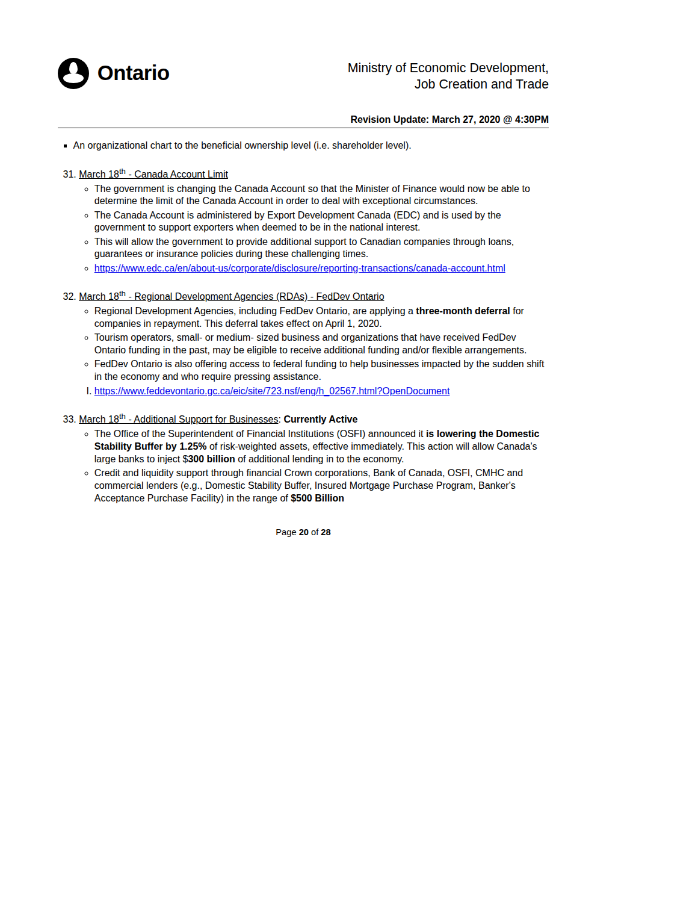Ontario
Ministry of Economic Development,
Job Creation and Trade
Revision Update: March 27, 2020 @ 4:30PM
An organizational chart to the beneficial ownership level (i.e. shareholder level).
March 18th - Canada Account Limit
The government is changing the Canada Account so that the Minister of Finance would now be able to determine the limit of the Canada Account in order to deal with exceptional circumstances.
The Canada Account is administered by Export Development Canada (EDC) and is used by the government to support exporters when deemed to be in the national interest.
This will allow the government to provide additional support to Canadian companies through loans, guarantees or insurance policies during these challenging times.
https://www.edc.ca/en/about-us/corporate/disclosure/reporting-transactions/canada-account.html
March 18th - Regional Development Agencies (RDAs) - FedDev Ontario
Regional Development Agencies, including FedDev Ontario, are applying a three-month deferral for companies in repayment. This deferral takes effect on April 1, 2020.
Tourism operators, small- or medium- sized business and organizations that have received FedDev Ontario funding in the past, may be eligible to receive additional funding and/or flexible arrangements.
FedDev Ontario is also offering access to federal funding to help businesses impacted by the sudden shift in the economy and who require pressing assistance.
https://www.feddevontario.gc.ca/eic/site/723.nsf/eng/h_02567.html?OpenDocument
March 18th - Additional Support for Businesses: Currently Active
The Office of the Superintendent of Financial Institutions (OSFI) announced it is lowering the Domestic Stability Buffer by 1.25% of risk-weighted assets, effective immediately. This action will allow Canada's large banks to inject $300 billion of additional lending in to the economy.
Credit and liquidity support through financial Crown corporations, Bank of Canada, OSFI, CMHC and commercial lenders (e.g., Domestic Stability Buffer, Insured Mortgage Purchase Program, Banker's Acceptance Purchase Facility) in the range of $500 Billion
Page 20 of 28